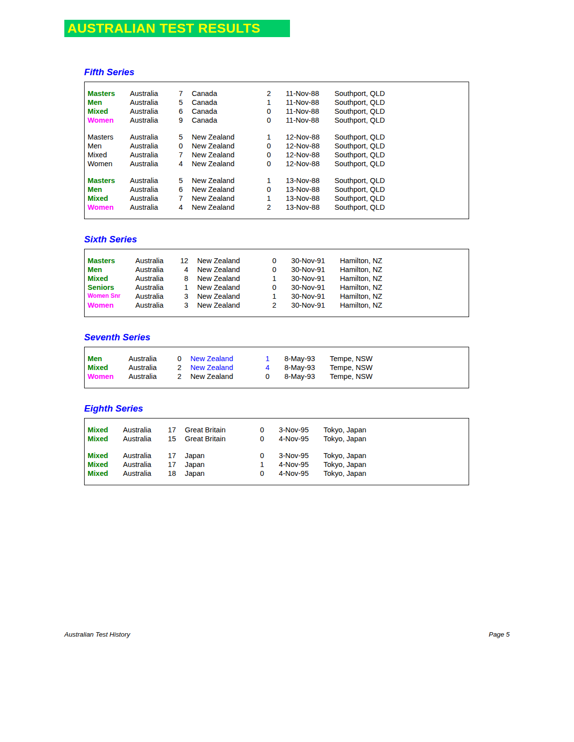AUSTRALIAN TEST RESULTS
Fifth Series
| Masters | Australia | 7 | Canada | 2 | 11-Nov-88 | Southport, QLD |
| Men | Australia | 5 | Canada | 1 | 11-Nov-88 | Southport, QLD |
| Mixed | Australia | 6 | Canada | 0 | 11-Nov-88 | Southport, QLD |
| Women | Australia | 9 | Canada | 0 | 11-Nov-88 | Southport, QLD |
| Masters | Australia | 5 | New Zealand | 1 | 12-Nov-88 | Southport, QLD |
| Men | Australia | 0 | New Zealand | 0 | 12-Nov-88 | Southport, QLD |
| Mixed | Australia | 7 | New Zealand | 0 | 12-Nov-88 | Southport, QLD |
| Women | Australia | 4 | New Zealand | 0 | 12-Nov-88 | Southport, QLD |
| Masters | Australia | 5 | New Zealand | 1 | 13-Nov-88 | Southport, QLD |
| Men | Australia | 6 | New Zealand | 0 | 13-Nov-88 | Southport, QLD |
| Mixed | Australia | 7 | New Zealand | 1 | 13-Nov-88 | Southport, QLD |
| Women | Australia | 4 | New Zealand | 2 | 13-Nov-88 | Southport, QLD |
Sixth Series
| Masters | Australia | 12 | New Zealand | 0 | 30-Nov-91 | Hamilton, NZ |
| Men | Australia | 4 | New Zealand | 0 | 30-Nov-91 | Hamilton, NZ |
| Mixed | Australia | 8 | New Zealand | 1 | 30-Nov-91 | Hamilton, NZ |
| Seniors | Australia | 1 | New Zealand | 0 | 30-Nov-91 | Hamilton, NZ |
| Women Snr | Australia | 3 | New Zealand | 1 | 30-Nov-91 | Hamilton, NZ |
| Women | Australia | 3 | New Zealand | 2 | 30-Nov-91 | Hamilton, NZ |
Seventh Series
| Men | Australia | 0 | New Zealand | 1 | 8-May-93 | Tempe, NSW |
| Mixed | Australia | 2 | New Zealand | 4 | 8-May-93 | Tempe, NSW |
| Women | Australia | 2 | New Zealand | 0 | 8-May-93 | Tempe, NSW |
Eighth Series
| Mixed | Australia | 17 | Great Britain | 0 | 3-Nov-95 | Tokyo, Japan |
| Mixed | Australia | 15 | Great Britain | 0 | 4-Nov-95 | Tokyo, Japan |
| Mixed | Australia | 17 | Japan | 0 | 3-Nov-95 | Tokyo, Japan |
| Mixed | Australia | 17 | Japan | 1 | 4-Nov-95 | Tokyo, Japan |
| Mixed | Australia | 18 | Japan | 0 | 4-Nov-95 | Tokyo, Japan |
Australian Test History Page 5